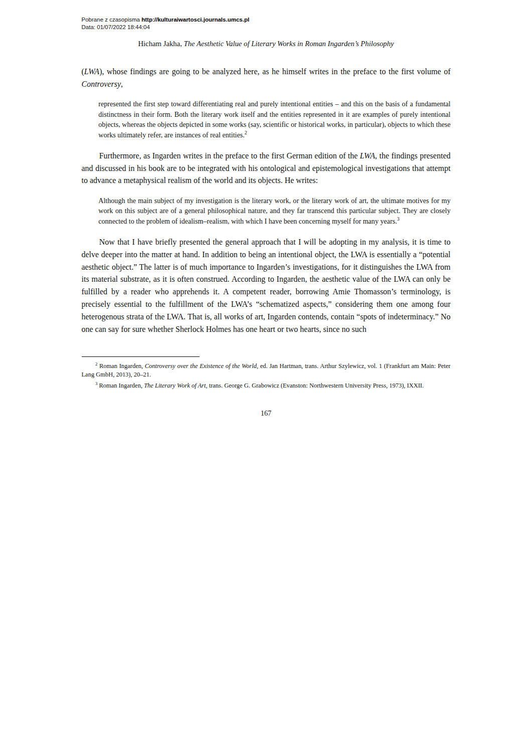Pobrane z czasopisma http://kulturaiwartosci.journals.umcs.pl
Data: 01/07/2022 18:44:04
Hicham Jakha, The Aesthetic Value of Literary Works in Roman Ingarden’s Philosophy
(LWA), whose findings are going to be analyzed here, as he himself writes in the preface to the first volume of Controversy,
represented the first step toward differentiating real and purely intentional entities – and this on the basis of a fundamental distinctness in their form. Both the literary work itself and the entities represented in it are examples of purely intentional objects, whereas the objects depicted in some works (say, scientific or historical works, in particular), objects to which these works ultimately refer, are instances of real entities.2
Furthermore, as Ingarden writes in the preface to the first German edition of the LWA, the findings presented and discussed in his book are to be integrated with his ontological and epistemological investigations that attempt to advance a metaphysical realism of the world and its objects. He writes:
Although the main subject of my investigation is the literary work, or the literary work of art, the ultimate motives for my work on this subject are of a general philosophical nature, and they far transcend this particular subject. They are closely connected to the problem of idealism–realism, with which I have been concerning myself for many years.3
Now that I have briefly presented the general approach that I will be adopting in my analysis, it is time to delve deeper into the matter at hand. In addition to being an intentional object, the LWA is essentially a “potential aesthetic object.” The latter is of much importance to Ingarden’s investigations, for it distinguishes the LWA from its material substrate, as it is often construed. According to Ingarden, the aesthetic value of the LWA can only be fulfilled by a reader who apprehends it. A competent reader, borrowing Amie Thomasson’s terminology, is precisely essential to the fulfillment of the LWA’s “schematized aspects,” considering them one among four heterogenous strata of the LWA. That is, all works of art, Ingarden contends, contain “spots of indeterminacy.” No one can say for sure whether Sherlock Holmes has one heart or two hearts, since no such
2 Roman Ingarden, Controversy over the Existence of the World, ed. Jan Hartman, trans. Arthur Szylewicz, vol. 1 (Frankfurt am Main: Peter Lang GmbH, 2013), 20–21.
3 Roman Ingarden, The Literary Work of Art, trans. George G. Grabowicz (Evanston: Northwestern University Press, 1973), IXXII.
167